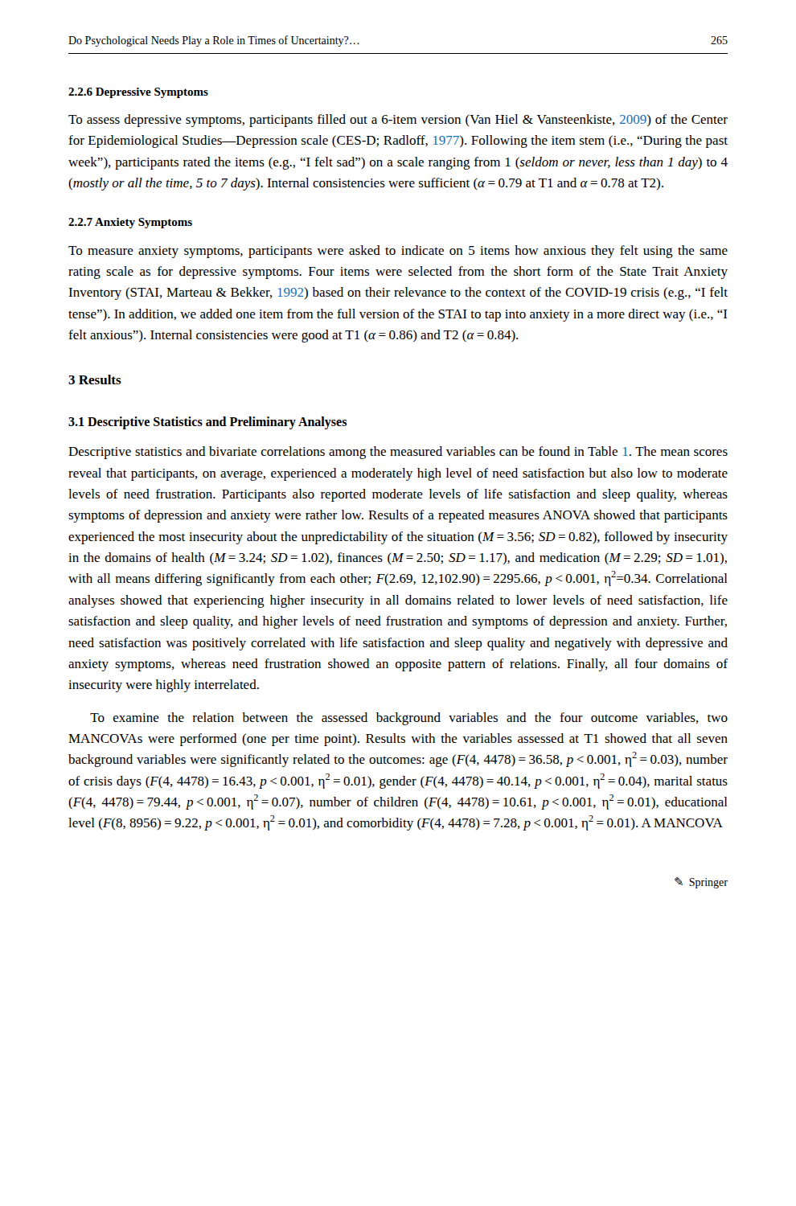Do Psychological Needs Play a Role in Times of Uncertainty?… 265
2.2.6 Depressive Symptoms
To assess depressive symptoms, participants filled out a 6-item version (Van Hiel & Vansteenkiste, 2009) of the Center for Epidemiological Studies—Depression scale (CES-D; Radloff, 1977). Following the item stem (i.e., “During the past week”), participants rated the items (e.g., “I felt sad”) on a scale ranging from 1 (seldom or never, less than 1 day) to 4 (mostly or all the time, 5 to 7 days). Internal consistencies were sufficient (α = 0.79 at T1 and α = 0.78 at T2).
2.2.7 Anxiety Symptoms
To measure anxiety symptoms, participants were asked to indicate on 5 items how anxious they felt using the same rating scale as for depressive symptoms. Four items were selected from the short form of the State Trait Anxiety Inventory (STAI, Marteau & Bekker, 1992) based on their relevance to the context of the COVID-19 crisis (e.g., “I felt tense”). In addition, we added one item from the full version of the STAI to tap into anxiety in a more direct way (i.e., “I felt anxious”). Internal consistencies were good at T1 (α = 0.86) and T2 (α = 0.84).
3 Results
3.1 Descriptive Statistics and Preliminary Analyses
Descriptive statistics and bivariate correlations among the measured variables can be found in Table 1. The mean scores reveal that participants, on average, experienced a moderately high level of need satisfaction but also low to moderate levels of need frustration. Participants also reported moderate levels of life satisfaction and sleep quality, whereas symptoms of depression and anxiety were rather low. Results of a repeated measures ANOVA showed that participants experienced the most insecurity about the unpredictability of the situation (M = 3.56; SD = 0.82), followed by insecurity in the domains of health (M = 3.24; SD = 1.02), finances (M = 2.50; SD = 1.17), and medication (M = 2.29; SD = 1.01), with all means differing significantly from each other; F(2.69, 12,102.90) = 2295.66, p < 0.001, η2=0.34. Correlational analyses showed that experiencing higher insecurity in all domains related to lower levels of need satisfaction, life satisfaction and sleep quality, and higher levels of need frustration and symptoms of depression and anxiety. Further, need satisfaction was positively correlated with life satisfaction and sleep quality and negatively with depressive and anxiety symptoms, whereas need frustration showed an opposite pattern of relations. Finally, all four domains of insecurity were highly interrelated.
To examine the relation between the assessed background variables and the four outcome variables, two MANCOVAs were performed (one per time point). Results with the variables assessed at T1 showed that all seven background variables were significantly related to the outcomes: age (F(4, 4478) = 36.58, p < 0.001, η2 = 0.03), number of crisis days (F(4, 4478) = 16.43, p < 0.001, η2 = 0.01), gender (F(4, 4478) = 40.14, p < 0.001, η2 = 0.04), marital status (F(4, 4478) = 79.44, p < 0.001, η2 = 0.07), number of children (F(4, 4478) = 10.61, p < 0.001, η2 = 0.01), educational level (F(8, 8956) = 9.22, p < 0.001, η2 = 0.01), and comorbidity (F(4, 4478) = 7.28, p < 0.001, η2 = 0.01). A MANCOVA
✎Springer